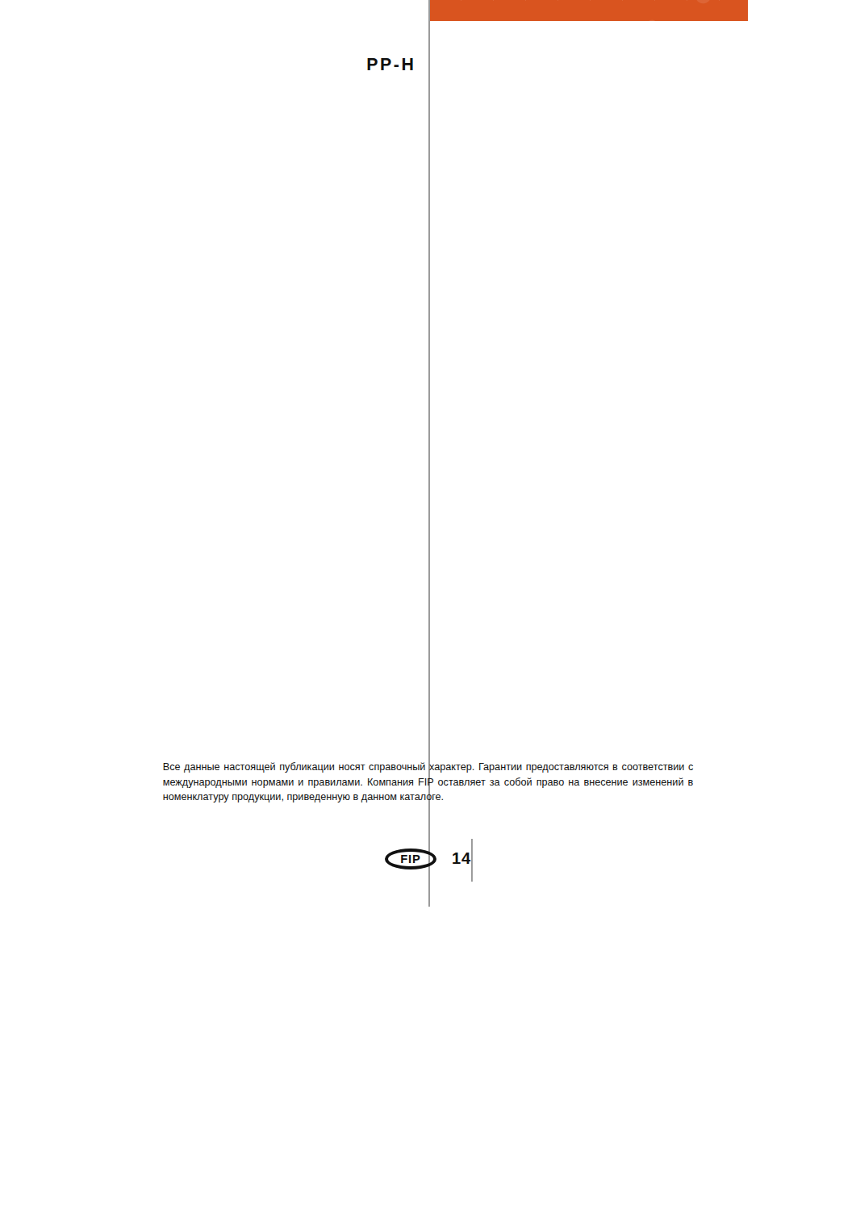PP-H
Все данные настоящей публикации носят справочный характер. Гарантии предоставляются в соответствии с международными нормами и правилами. Компания FIP оставляет за собой право на внесение изменений в номенклатуру продукции, приведенную в данном каталоге.
FIP 14